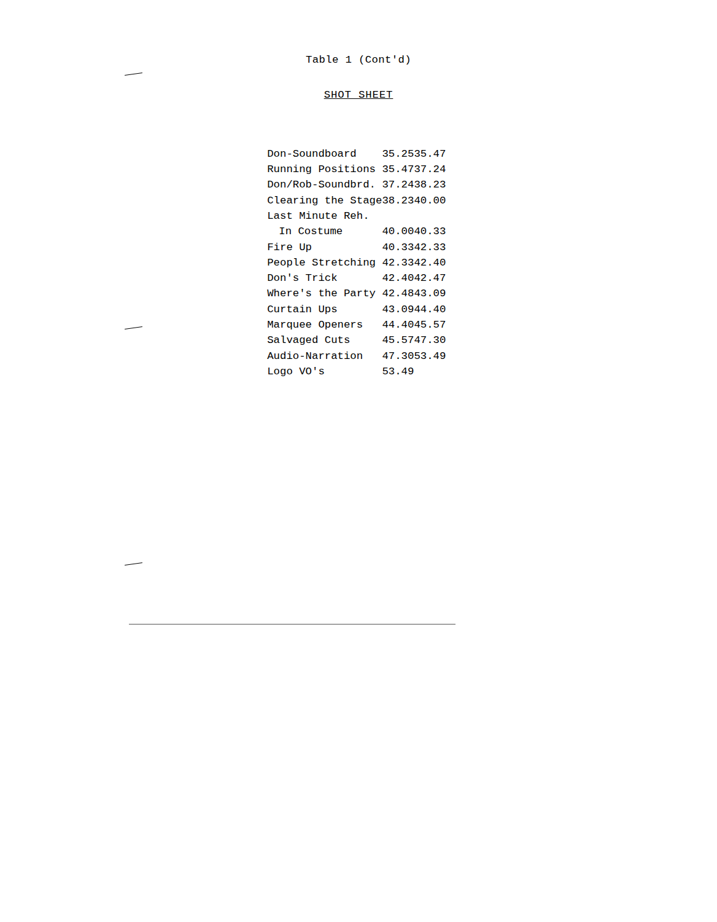Table 1 (Cont'd)
SHOT SHEET
| Don-Soundboard | 35.25 | 35.47 |
| Running Positions | 35.47 | 37.24 |
| Don/Rob-Soundbrd. | 37.24 | 38.23 |
| Clearing the Stage | 38.23 | 40.00 |
| Last Minute Reh. | | |
| In Costume | 40.00 | 40.33 |
| Fire Up | 40.33 | 42.33 |
| People Stretching | 42.33 | 42.40 |
| Don's Trick | 42.40 | 42.47 |
| Where's the Party | 42.48 | 43.09 |
| Curtain Ups | 43.09 | 44.40 |
| Marquee Openers | 44.40 | 45.57 |
| Salvaged Cuts | 45.57 | 47.30 |
| Audio-Narration | 47.30 | 53.49 |
| Logo VO's | 53.49 | |